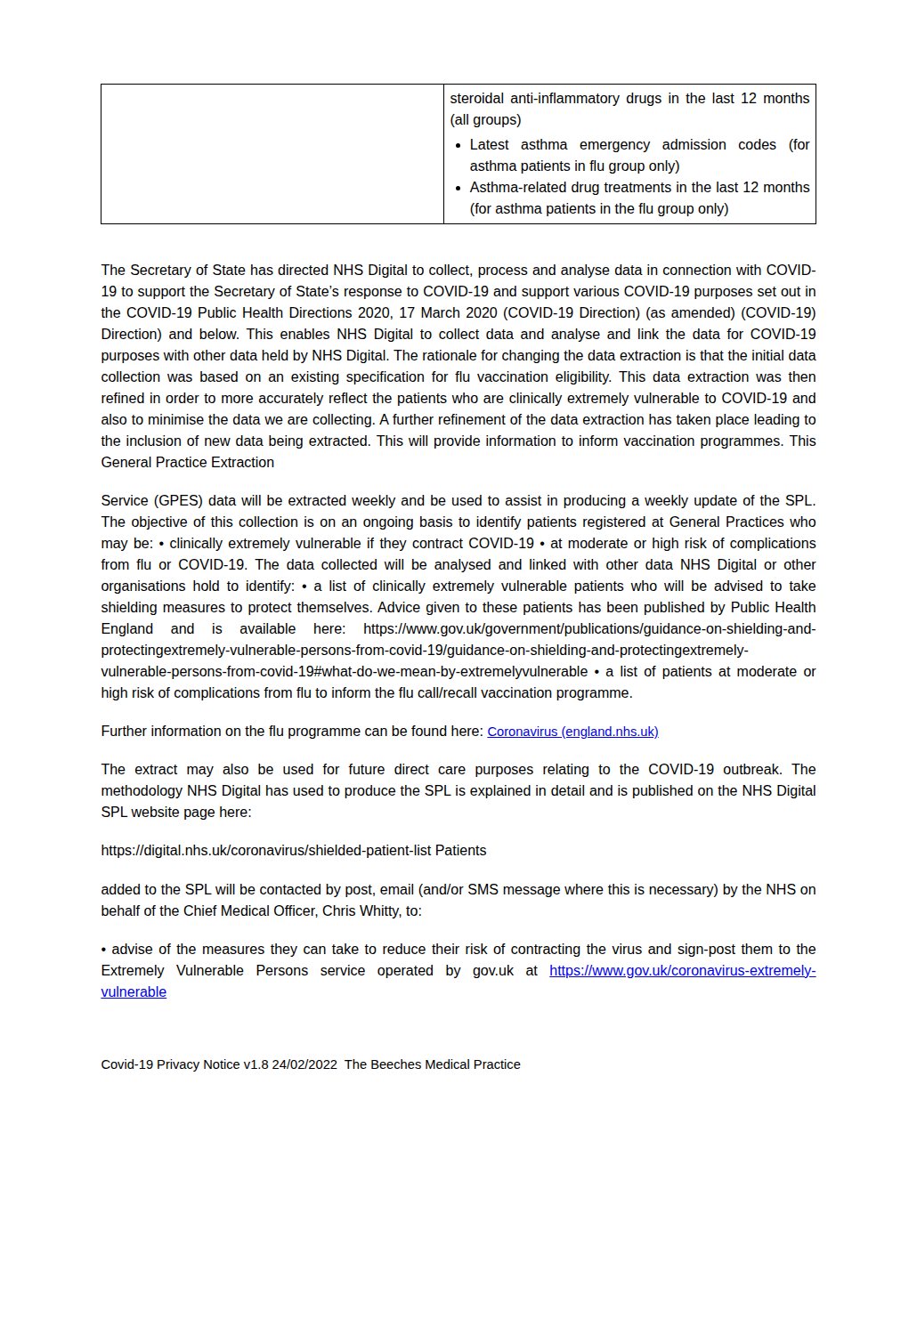| | steroidal anti-inflammatory drugs in the last 12 months (all groups) Latest asthma emergency admission codes (for asthma patients in flu group only) Asthma-related drug treatments in the last 12 months (for asthma patients in the flu group only) |
The Secretary of State has directed NHS Digital to collect, process and analyse data in connection with COVID-19 to support the Secretary of State’s response to COVID-19 and support various COVID-19 purposes set out in the COVID-19 Public Health Directions 2020, 17 March 2020 (COVID-19 Direction) (as amended) (COVID-19) Direction) and below. This enables NHS Digital to collect data and analyse and link the data for COVID-19 purposes with other data held by NHS Digital. The rationale for changing the data extraction is that the initial data collection was based on an existing specification for flu vaccination eligibility. This data extraction was then refined in order to more accurately reflect the patients who are clinically extremely vulnerable to COVID-19 and also to minimise the data we are collecting. A further refinement of the data extraction has taken place leading to the inclusion of new data being extracted. This will provide information to inform vaccination programmes. This General Practice Extraction
Service (GPES) data will be extracted weekly and be used to assist in producing a weekly update of the SPL. The objective of this collection is on an ongoing basis to identify patients registered at General Practices who may be: • clinically extremely vulnerable if they contract COVID-19 • at moderate or high risk of complications from flu or COVID-19. The data collected will be analysed and linked with other data NHS Digital or other organisations hold to identify: • a list of clinically extremely vulnerable patients who will be advised to take shielding measures to protect themselves. Advice given to these patients has been published by Public Health England and is available here: https://www.gov.uk/government/publications/guidance-on-shielding-and-protectingextremely-vulnerable-persons-from-covid-19/guidance-on-shielding-and-protectingextremely-vulnerable-persons-from-covid-19#what-do-we-mean-by-extremelyvulnerable • a list of patients at moderate or high risk of complications from flu to inform the flu call/recall vaccination programme.
Further information on the flu programme can be found here: Coronavirus (england.nhs.uk)
The extract may also be used for future direct care purposes relating to the COVID-19 outbreak. The methodology NHS Digital has used to produce the SPL is explained in detail and is published on the NHS Digital SPL website page here:
https://digital.nhs.uk/coronavirus/shielded-patient-list Patients
added to the SPL will be contacted by post, email (and/or SMS message where this is necessary) by the NHS on behalf of the Chief Medical Officer, Chris Whitty, to:
• advise of the measures they can take to reduce their risk of contracting the virus and sign-post them to the Extremely Vulnerable Persons service operated by gov.uk at https://www.gov.uk/coronavirus-extremely-vulnerable
Covid-19 Privacy Notice v1.8 24/02/2022 The Beeches Medical Practice